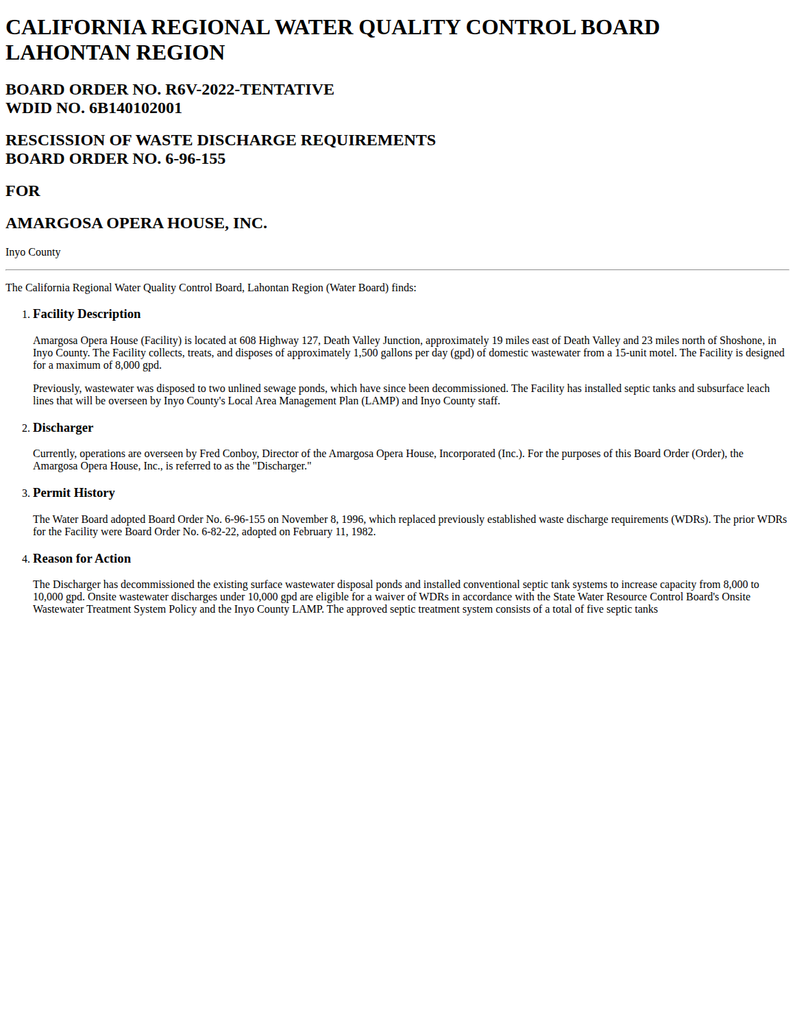CALIFORNIA REGIONAL WATER QUALITY CONTROL BOARD
LAHONTAN REGION
BOARD ORDER NO. R6V-2022-TENTATIVE
WDID NO. 6B140102001
RESCISSION OF WASTE DISCHARGE REQUIREMENTS
BOARD ORDER NO. 6-96-155
FOR
AMARGOSA OPERA HOUSE, INC.
Inyo County
The California Regional Water Quality Control Board, Lahontan Region (Water Board) finds:
Facility Description
Amargosa Opera House (Facility) is located at 608 Highway 127, Death Valley Junction, approximately 19 miles east of Death Valley and 23 miles north of Shoshone, in Inyo County. The Facility collects, treats, and disposes of approximately 1,500 gallons per day (gpd) of domestic wastewater from a 15-unit motel. The Facility is designed for a maximum of 8,000 gpd.
Previously, wastewater was disposed to two unlined sewage ponds, which have since been decommissioned. The Facility has installed septic tanks and subsurface leach lines that will be overseen by Inyo County's Local Area Management Plan (LAMP) and Inyo County staff.
Discharger
Currently, operations are overseen by Fred Conboy, Director of the Amargosa Opera House, Incorporated (Inc.). For the purposes of this Board Order (Order), the Amargosa Opera House, Inc., is referred to as the "Discharger."
Permit History
The Water Board adopted Board Order No. 6-96-155 on November 8, 1996, which replaced previously established waste discharge requirements (WDRs). The prior WDRs for the Facility were Board Order No. 6-82-22, adopted on February 11, 1982.
Reason for Action
The Discharger has decommissioned the existing surface wastewater disposal ponds and installed conventional septic tank systems to increase capacity from 8,000 to 10,000 gpd. Onsite wastewater discharges under 10,000 gpd are eligible for a waiver of WDRs in accordance with the State Water Resource Control Board's Onsite Wastewater Treatment System Policy and the Inyo County LAMP. The approved septic treatment system consists of a total of five septic tanks